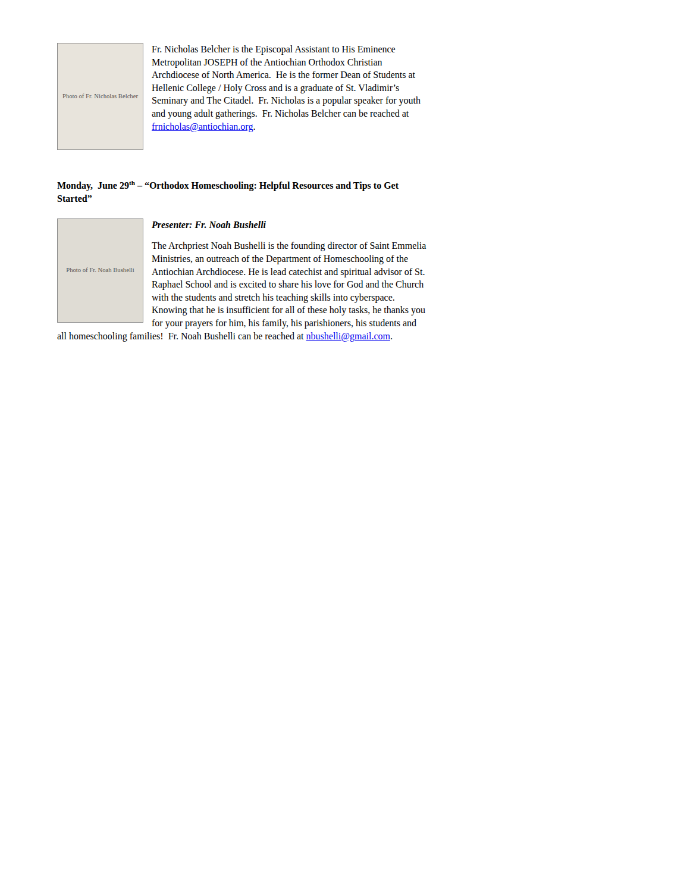Photo of Fr. Nicholas Belcher
Fr. Nicholas Belcher is the Episcopal Assistant to His Eminence Metropolitan JOSEPH of the Antiochian Orthodox Christian Archdiocese of North America. He is the former Dean of Students at Hellenic College / Holy Cross and is a graduate of St. Vladimir’s Seminary and The Citadel. Fr. Nicholas is a popular speaker for youth and young adult gatherings. Fr. Nicholas Belcher can be reached at frnicholas@antiochian.org.
Monday, June 29th – “Orthodox Homeschooling: Helpful Resources and Tips to Get Started”
Photo of Fr. Noah Bushelli
Presenter: Fr. Noah Bushelli
The Archpriest Noah Bushelli is the founding director of Saint Emmelia Ministries, an outreach of the Department of Homeschooling of the Antiochian Archdiocese. He is lead catechist and spiritual advisor of St. Raphael School and is excited to share his love for God and the Church with the students and stretch his teaching skills into cyberspace. Knowing that he is insufficient for all of these holy tasks, he thanks you for your prayers for him, his family, his parishioners, his students and all homeschooling families! Fr. Noah Bushelli can be reached at nbushelli@gmail.com.